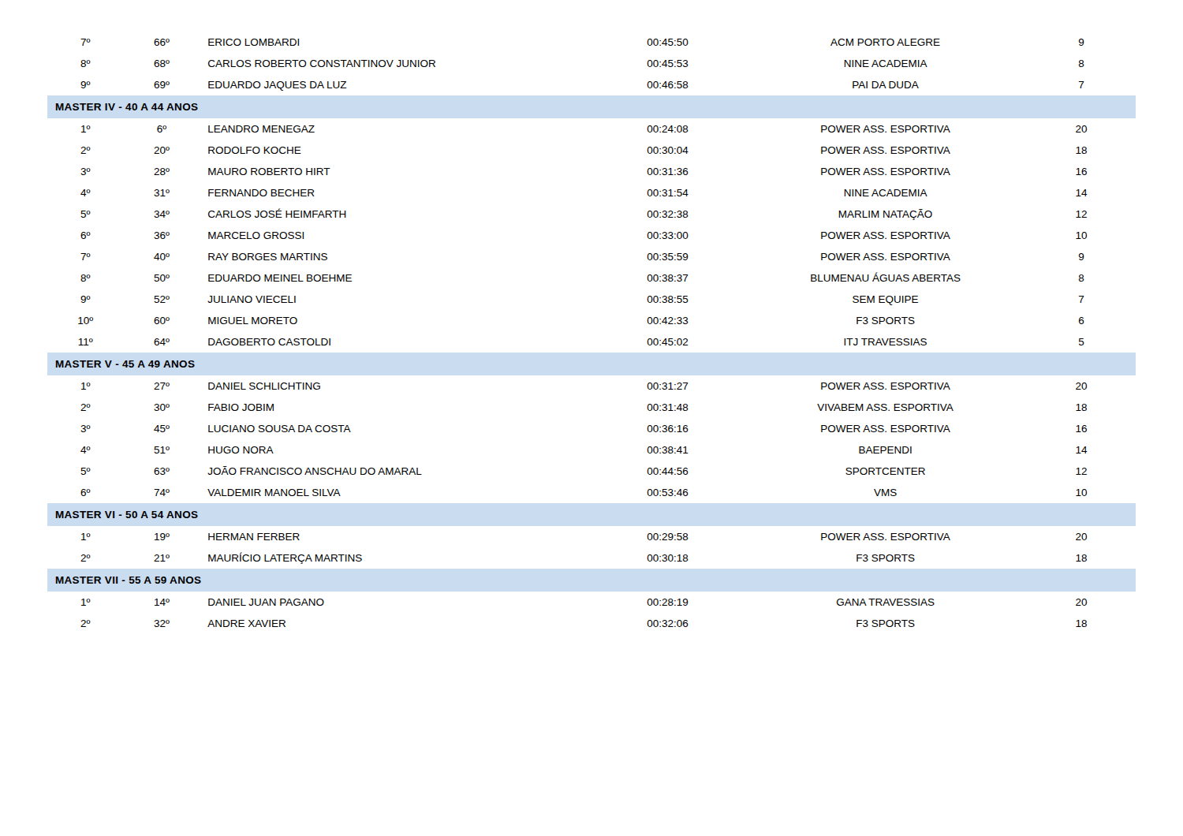| 7º | 66º | ERICO LOMBARDI | 00:45:50 | ACM PORTO ALEGRE | 9 |
| 8º | 68º | CARLOS ROBERTO CONSTANTINOV JUNIOR | 00:45:53 | NINE ACADEMIA | 8 |
| 9º | 69º | EDUARDO JAQUES DA LUZ | 00:46:58 | PAI DA DUDA | 7 |
| MASTER IV - 40 A 44 ANOS |
| 1º | 6º | LEANDRO MENEGAZ | 00:24:08 | POWER ASS. ESPORTIVA | 20 |
| 2º | 20º | RODOLFO KOCHE | 00:30:04 | POWER ASS. ESPORTIVA | 18 |
| 3º | 28º | MAURO ROBERTO HIRT | 00:31:36 | POWER ASS. ESPORTIVA | 16 |
| 4º | 31º | FERNANDO BECHER | 00:31:54 | NINE ACADEMIA | 14 |
| 5º | 34º | CARLOS JOSÉ HEIMFARTH | 00:32:38 | MARLIM NATAÇÃO | 12 |
| 6º | 36º | MARCELO GROSSI | 00:33:00 | POWER ASS. ESPORTIVA | 10 |
| 7º | 40º | RAY BORGES MARTINS | 00:35:59 | POWER ASS. ESPORTIVA | 9 |
| 8º | 50º | EDUARDO MEINEL BOEHME | 00:38:37 | BLUMENAU ÁGUAS ABERTAS | 8 |
| 9º | 52º | JULIANO VIECELI | 00:38:55 | SEM EQUIPE | 7 |
| 10º | 60º | MIGUEL MORETO | 00:42:33 | F3 SPORTS | 6 |
| 11º | 64º | DAGOBERTO CASTOLDI | 00:45:02 | ITJ TRAVESSIAS | 5 |
| MASTER V - 45 A 49 ANOS |
| 1º | 27º | DANIEL SCHLICHTING | 00:31:27 | POWER ASS. ESPORTIVA | 20 |
| 2º | 30º | FABIO JOBIM | 00:31:48 | VIVABEM ASS. ESPORTIVA | 18 |
| 3º | 45º | LUCIANO SOUSA DA COSTA | 00:36:16 | POWER ASS. ESPORTIVA | 16 |
| 4º | 51º | HUGO NORA | 00:38:41 | BAEPENDI | 14 |
| 5º | 63º | JOÃO FRANCISCO ANSCHAU DO AMARAL | 00:44:56 | SPORTCENTER | 12 |
| 6º | 74º | VALDEMIR MANOEL SILVA | 00:53:46 | VMS | 10 |
| MASTER VI - 50 A 54 ANOS |
| 1º | 19º | HERMAN FERBER | 00:29:58 | POWER ASS. ESPORTIVA | 20 |
| 2º | 21º | MAURÍCIO LATERÇA MARTINS | 00:30:18 | F3 SPORTS | 18 |
| MASTER VII - 55 A 59 ANOS |
| 1º | 14º | DANIEL JUAN PAGANO | 00:28:19 | GANA TRAVESSIAS | 20 |
| 2º | 32º | ANDRE XAVIER | 00:32:06 | F3 SPORTS | 18 |